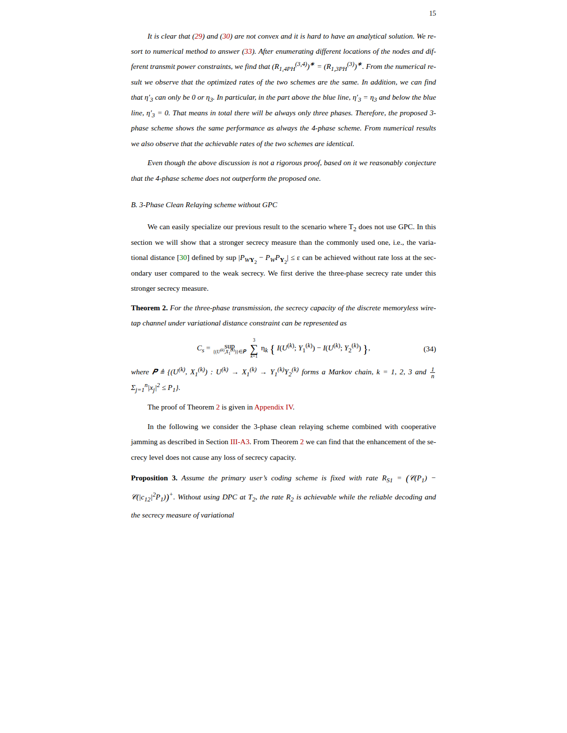15
It is clear that (29) and (30) are not convex and it is hard to have an analytical solution. We resort to numerical method to answer (33). After enumerating different locations of the nodes and different transmit power constraints, we find that (R1,4PH(3,4))∗ = (R1,3PH(3))∗. From the numerical result we observe that the optimized rates of the two schemes are the same. In addition, we can find that η′3 can only be 0 or η3. In particular, in the part above the blue line, η′3 = η3 and below the blue line, η′3 = 0. That means in total there will be always only three phases. Therefore, the proposed 3-phase scheme shows the same performance as always the 4-phase scheme. From numerical results we also observe that the achievable rates of the two schemes are identical.
Even though the above discussion is not a rigorous proof, based on it we reasonably conjecture that the 4-phase scheme does not outperform the proposed one.
B. 3-Phase Clean Relaying scheme without GPC
We can easily specialize our previous result to the scenario where T2 does not use GPC. In this section we will show that a stronger secrecy measure than the commonly used one, i.e., the variational distance [30] defined by sup |PWY2 − PWPY2| ≤ ε can be achieved without rate loss at the secondary user compared to the weak secrecy. We first derive the three-phase secrecy rate under this stronger secrecy measure.
Theorem 2. For the three-phase transmission, the secrecy capacity of the discrete memoryless wiretap channel under variational distance constraint can be represented as
Cs = sup{(U(k),X1(k))}∈𝑷 3∑k=1 ηk { I(U(k); Y1(k)) − I(U(k); Y2(k)) }, (34)
where 𝑷 ≜ {(U(k), X1(k)) : U(k) → X1(k) → Y1(k)Y2(k) forms a Markov chain, k = 1, 2, 3 and 1 n Σj=1n|xj|2 ≤ P1}.
The proof of Theorem 2 is given in Appendix IV.
In the following we consider the 3-phase clean relaying scheme combined with cooperative jamming as described in Section III-A3. From Theorem 2 we can find that the enhancement of the secrecy level does not cause any loss of secrecy capacity.
Proposition 3. Assume the primary user’s coding scheme is fixed with rate RS1 = (𝒞(P1) − 𝒞(|c12|2P1))+. Without using DPC at T2, the rate R2 is achievable while the reliable decoding and the secrecy measure of variational